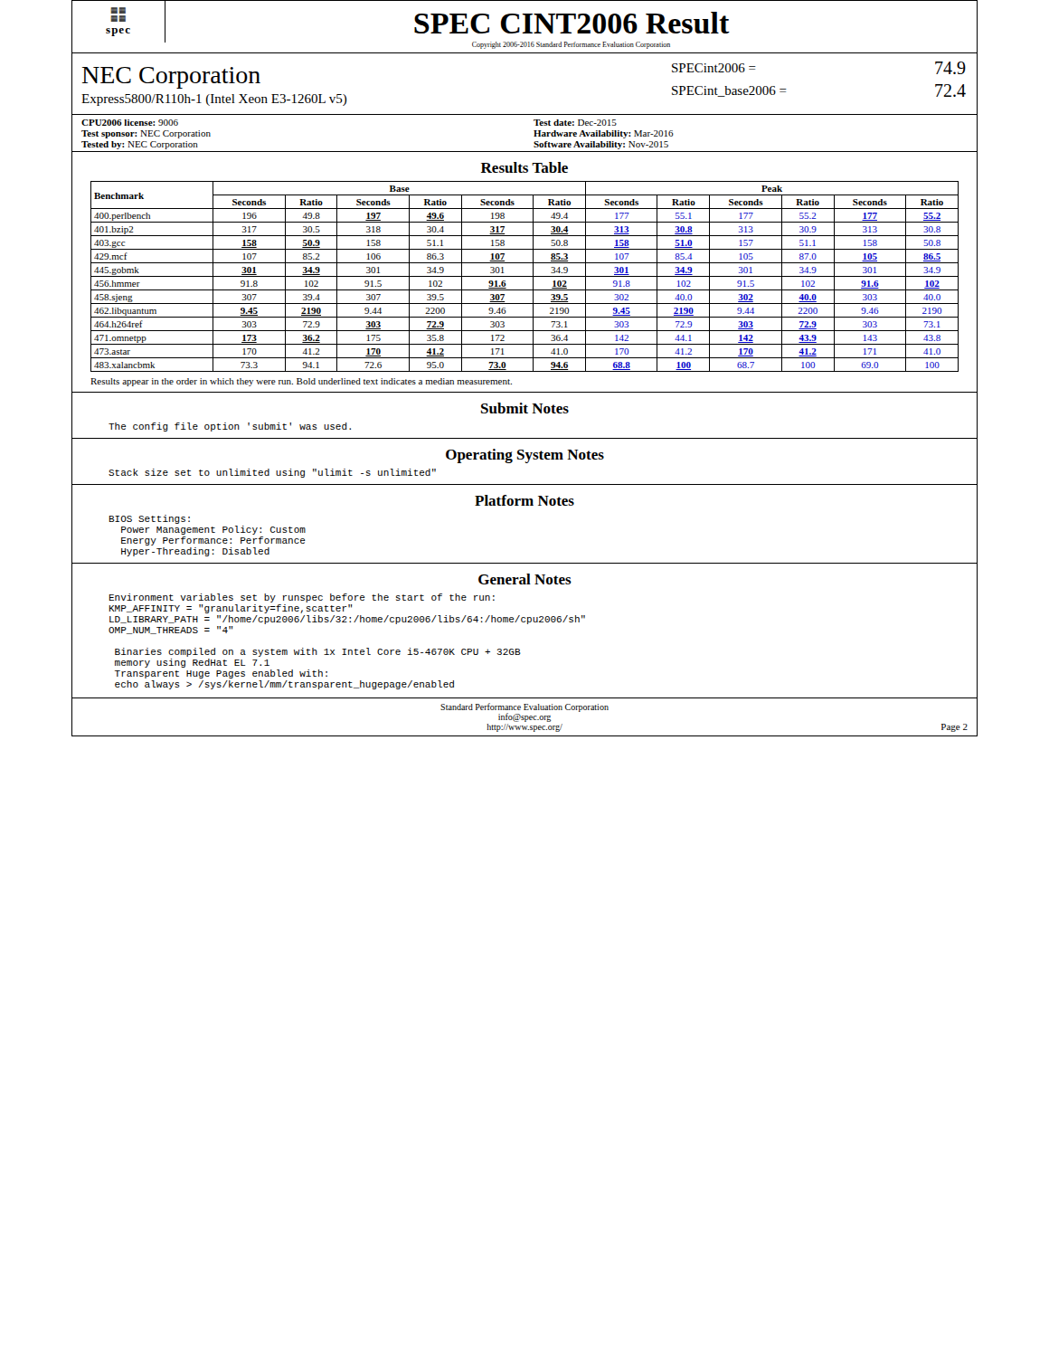▦▦
▦▦
spec
SPEC CINT2006 Result
Copyright 2006-2016 Standard Performance Evaluation Corporation
NEC Corporation
Express5800/R110h-1 (Intel Xeon E3-1260L v5)
| SPECint2006 = | 74.9 |
| SPECint_base2006 = | 72.4 |
CPU2006 license: 9006
Test sponsor: NEC Corporation
Tested by: NEC Corporation
Test date: Dec-2015
Hardware Availability: Mar-2016
Software Availability: Nov-2015
Results Table
| Benchmark | Base | Peak |
| --- | --- | --- |
| Seconds | Ratio | Seconds | Ratio | Seconds | Ratio | Seconds | Ratio | Seconds | Ratio | Seconds | Ratio |
| 400.perlbench | 196 | 49.8 | 197 | 49.6 | 198 | 49.4 | 177 | 55.1 | 177 | 55.2 | 177 | 55.2 |
| 401.bzip2 | 317 | 30.5 | 318 | 30.4 | 317 | 30.4 | 313 | 30.8 | 313 | 30.9 | 313 | 30.8 |
| 403.gcc | 158 | 50.9 | 158 | 51.1 | 158 | 50.8 | 158 | 51.0 | 157 | 51.1 | 158 | 50.8 |
| 429.mcf | 107 | 85.2 | 106 | 86.3 | 107 | 85.3 | 107 | 85.4 | 105 | 87.0 | 105 | 86.5 |
| 445.gobmk | 301 | 34.9 | 301 | 34.9 | 301 | 34.9 | 301 | 34.9 | 301 | 34.9 | 301 | 34.9 |
| 456.hmmer | 91.8 | 102 | 91.5 | 102 | 91.6 | 102 | 91.8 | 102 | 91.5 | 102 | 91.6 | 102 |
| 458.sjeng | 307 | 39.4 | 307 | 39.5 | 307 | 39.5 | 302 | 40.0 | 302 | 40.0 | 303 | 40.0 |
| 462.libquantum | 9.45 | 2190 | 9.44 | 2200 | 9.46 | 2190 | 9.45 | 2190 | 9.44 | 2200 | 9.46 | 2190 |
| 464.h264ref | 303 | 72.9 | 303 | 72.9 | 303 | 73.1 | 303 | 72.9 | 303 | 72.9 | 303 | 73.1 |
| 471.omnetpp | 173 | 36.2 | 175 | 35.8 | 172 | 36.4 | 142 | 44.1 | 142 | 43.9 | 143 | 43.8 |
| 473.astar | 170 | 41.2 | 170 | 41.2 | 171 | 41.0 | 170 | 41.2 | 170 | 41.2 | 171 | 41.0 |
| 483.xalancbmk | 73.3 | 94.1 | 72.6 | 95.0 | 73.0 | 94.6 | 68.8 | 100 | 68.7 | 100 | 69.0 | 100 |
Results appear in the order in which they were run. Bold underlined text indicates a median measurement.
Submit Notes
The config file option 'submit' was used.
Operating System Notes
Stack size set to unlimited using "ulimit -s unlimited"
Platform Notes
BIOS Settings:
  Power Management Policy: Custom
  Energy Performance: Performance
  Hyper-Threading: Disabled
General Notes
Environment variables set by runspec before the start of the run:
KMP_AFFINITY = "granularity=fine,scatter"
LD_LIBRARY_PATH = "/home/cpu2006/libs/32:/home/cpu2006/libs/64:/home/cpu2006/sh"
OMP_NUM_THREADS = "4"

 Binaries compiled on a system with 1x Intel Core i5-4670K CPU + 32GB
 memory using RedHat EL 7.1
 Transparent Huge Pages enabled with:
 echo always > /sys/kernel/mm/transparent_hugepage/enabled
Standard Performance Evaluation Corporation
info@spec.org
http://www.spec.org/ Page 2